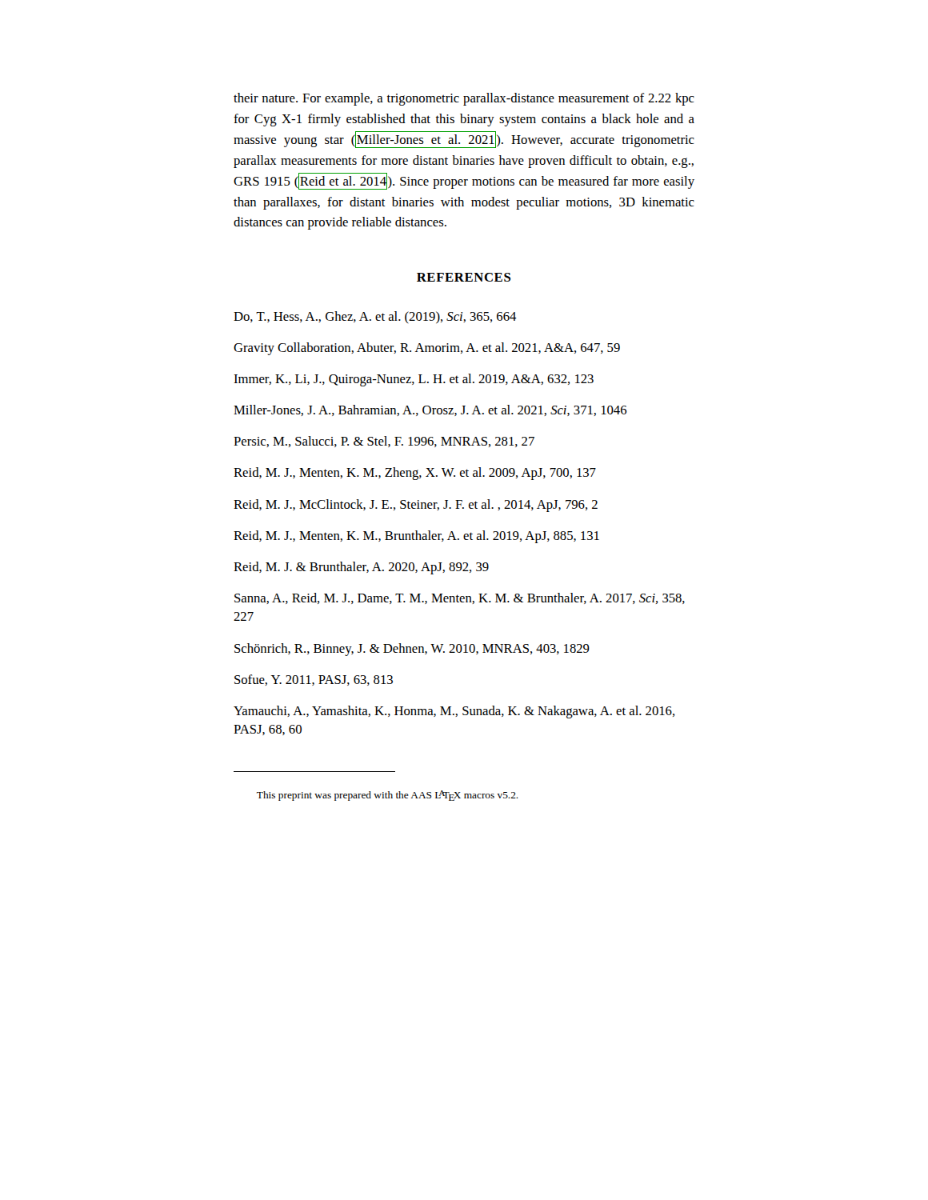their nature. For example, a trigonometric parallax-distance measurement of 2.22 kpc for Cyg X-1 firmly established that this binary system contains a black hole and a massive young star (Miller-Jones et al. 2021). However, accurate trigonometric parallax measurements for more distant binaries have proven difficult to obtain, e.g., GRS 1915 (Reid et al. 2014). Since proper motions can be measured far more easily than parallaxes, for distant binaries with modest peculiar motions, 3D kinematic distances can provide reliable distances.
REFERENCES
Do, T., Hess, A., Ghez, A. et al. (2019), Sci, 365, 664
Gravity Collaboration, Abuter, R. Amorim, A. et al. 2021, A&A, 647, 59
Immer, K., Li, J., Quiroga-Nunez, L. H. et al. 2019, A&A, 632, 123
Miller-Jones, J. A., Bahramian, A., Orosz, J. A. et al. 2021, Sci, 371, 1046
Persic, M., Salucci, P. & Stel, F. 1996, MNRAS, 281, 27
Reid, M. J., Menten, K. M., Zheng, X. W. et al. 2009, ApJ, 700, 137
Reid, M. J., McClintock, J. E., Steiner, J. F. et al. , 2014, ApJ, 796, 2
Reid, M. J., Menten, K. M., Brunthaler, A. et al. 2019, ApJ, 885, 131
Reid, M. J. & Brunthaler, A. 2020, ApJ, 892, 39
Sanna, A., Reid, M. J., Dame, T. M., Menten, K. M. & Brunthaler, A. 2017, Sci, 358, 227
Schönrich, R., Binney, J. & Dehnen, W. 2010, MNRAS, 403, 1829
Sofue, Y. 2011, PASJ, 63, 813
Yamauchi, A., Yamashita, K., Honma, M., Sunada, K. & Nakagawa, A. et al. 2016, PASJ, 68, 60
This preprint was prepared with the AAS LATEX macros v5.2.